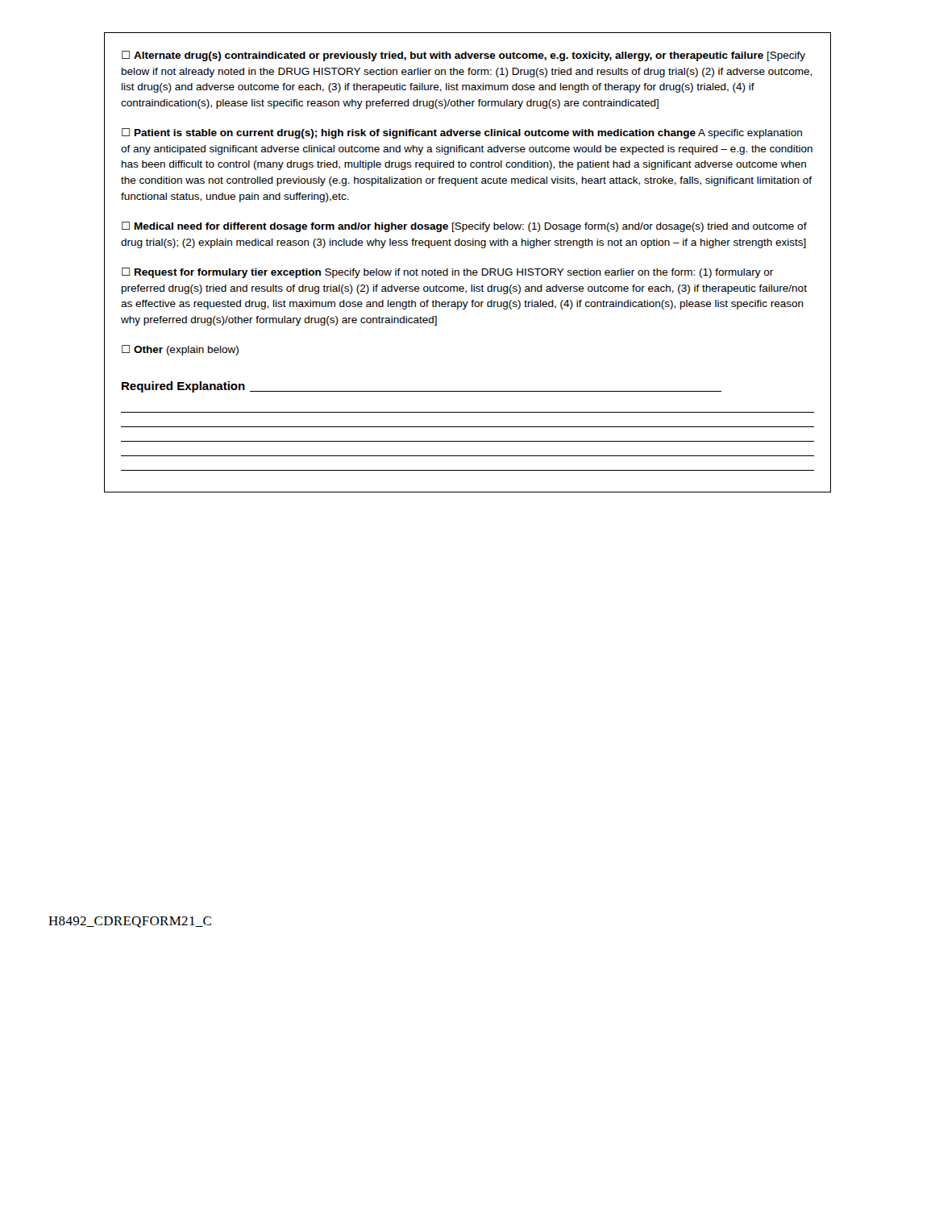☐Alternate drug(s) contraindicated or previously tried, but with adverse outcome, e.g. toxicity, allergy, or therapeutic failure [Specify below if not already noted in the DRUG HISTORY section earlier on the form: (1) Drug(s) tried and results of drug trial(s) (2) if adverse outcome, list drug(s) and adverse outcome for each, (3) if therapeutic failure, list maximum dose and length of therapy for drug(s) trialed, (4) if contraindication(s), please list specific reason why preferred drug(s)/other formulary drug(s) are contraindicated]
☐Patient is stable on current drug(s); high risk of significant adverse clinical outcome with medication change A specific explanation of any anticipated significant adverse clinical outcome and why a significant adverse outcome would be expected is required – e.g. the condition has been difficult to control (many drugs tried, multiple drugs required to control condition), the patient had a significant adverse outcome when the condition was not controlled previously (e.g. hospitalization or frequent acute medical visits, heart attack, stroke, falls, significant limitation of functional status, undue pain and suffering),etc.
☐Medical need for different dosage form and/or higher dosage [Specify below: (1) Dosage form(s) and/or dosage(s) tried and outcome of drug trial(s); (2) explain medical reason (3) include why less frequent dosing with a higher strength is not an option – if a higher strength exists]
☐Request for formulary tier exception Specify below if not noted in the DRUG HISTORY section earlier on the form: (1) formulary or preferred drug(s) tried and results of drug trial(s) (2) if adverse outcome, list drug(s) and adverse outcome for each, (3) if therapeutic failure/not as effective as requested drug, list maximum dose and length of therapy for drug(s) trialed, (4) if contraindication(s), please list specific reason why preferred drug(s)/other formulary drug(s) are contraindicated]
☐Other (explain below)
Required Explanation
H8492_CDREQFORM21_C